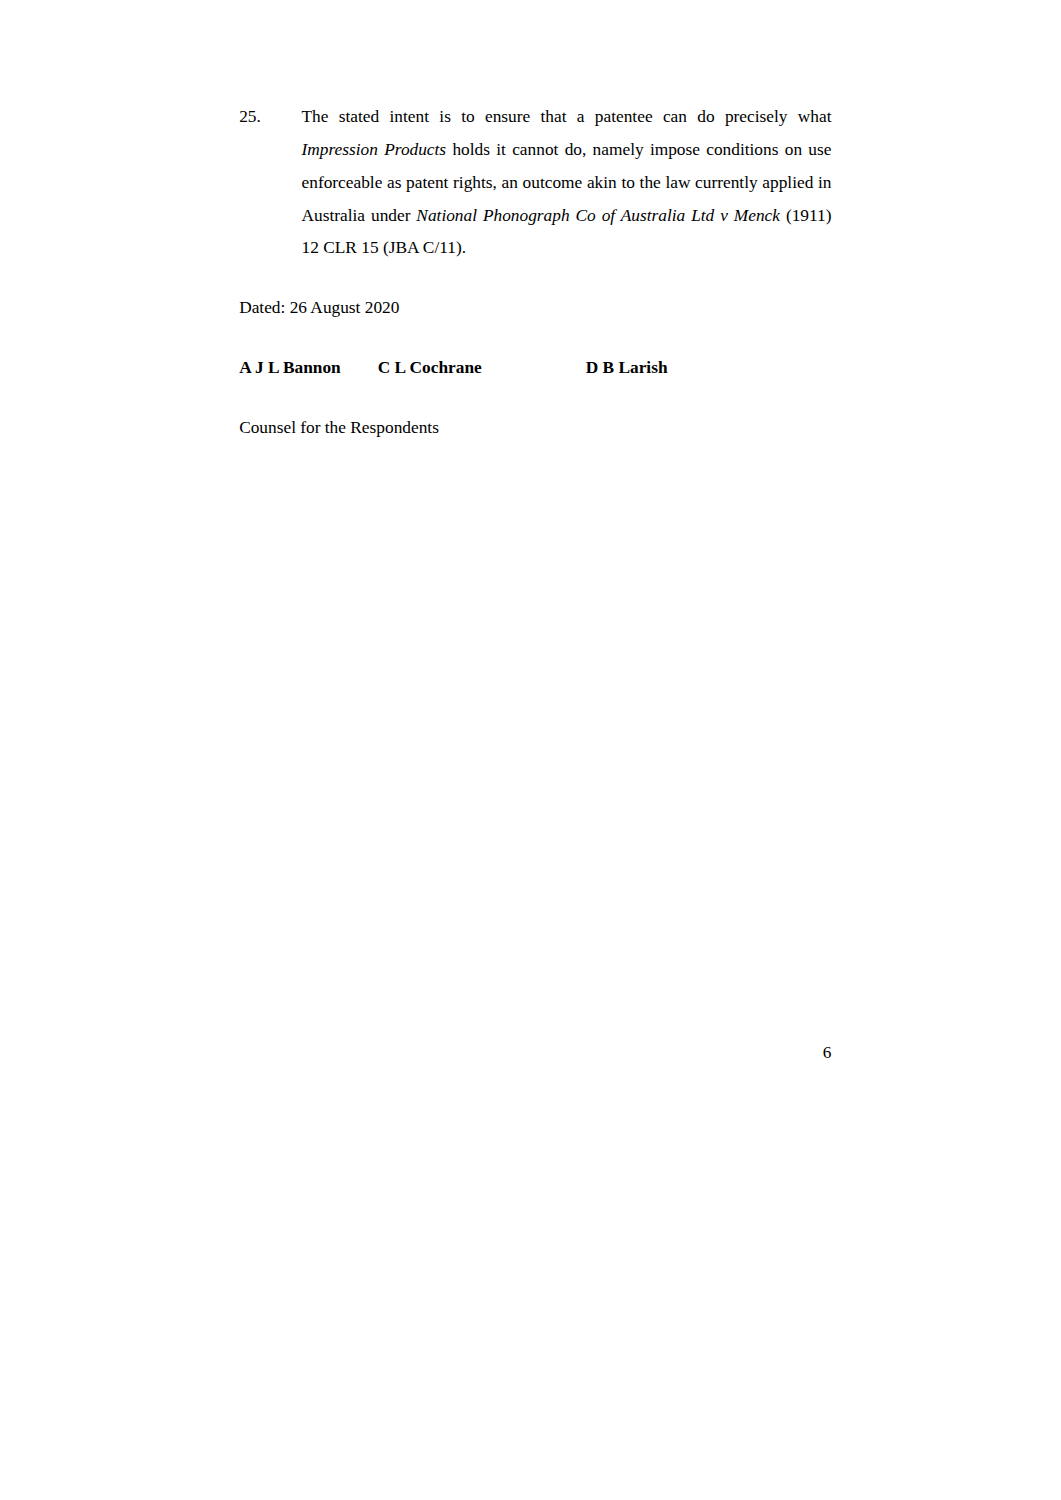25.
The stated intent is to ensure that a patentee can do precisely what Impression Products holds it cannot do, namely impose conditions on use enforceable as patent rights, an outcome akin to the law currently applied in Australia under National Phonograph Co of Australia Ltd v Menck (1911) 12 CLR 15 (JBA C/11).
Dated: 26 August 2020
A J L Bannon C L Cochrane D B Larish
Counsel for the Respondents
6